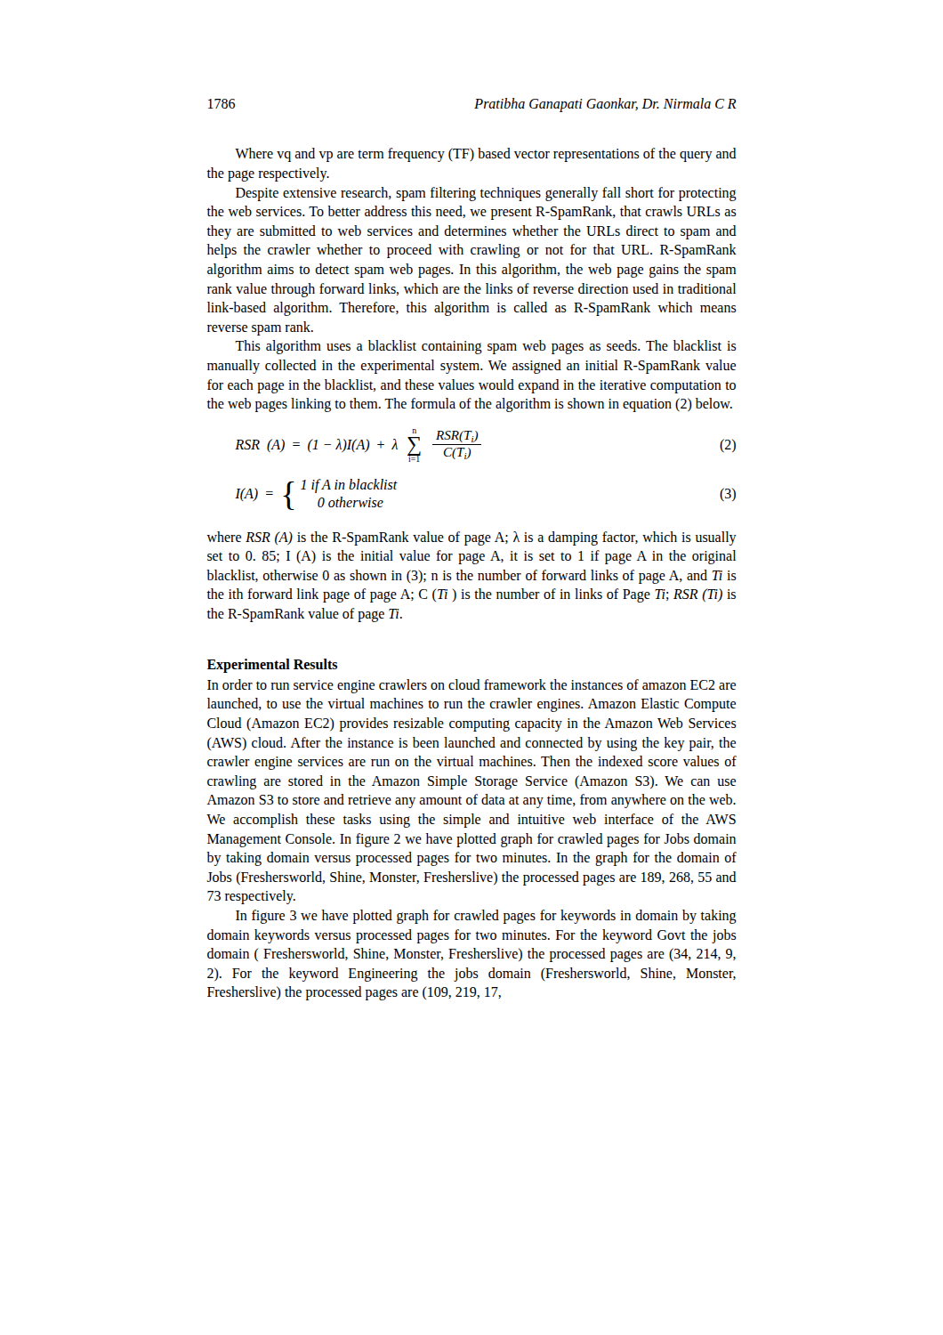1786
Pratibha Ganapati Gaonkar, Dr. Nirmala C R
Where vq and vp are term frequency (TF) based vector representations of the query and the page respectively.
Despite extensive research, spam filtering techniques generally fall short for protecting the web services. To better address this need, we present R-SpamRank, that crawls URLs as they are submitted to web services and determines whether the URLs direct to spam and helps the crawler whether to proceed with crawling or not for that URL. R-SpamRank algorithm aims to detect spam web pages. In this algorithm, the web page gains the spam rank value through forward links, which are the links of reverse direction used in traditional link-based algorithm. Therefore, this algorithm is called as R-SpamRank which means reverse spam rank.
This algorithm uses a blacklist containing spam web pages as seeds. The blacklist is manually collected in the experimental system. We assigned an initial R-SpamRank value for each page in the blacklist, and these values would expand in the iterative computation to the web pages linking to them. The formula of the algorithm is shown in equation (2) below.
RSR(A) = (1 − λ)I(A) + λ n ∑ i=1 RSR(Ti) C(Ti)
(2)
I(A) = { 1 if A in blacklist 0 otherwise
(3)
where RSR (A) is the R-SpamRank value of page A; λ is a damping factor, which is usually set to 0. 85; I (A) is the initial value for page A, it is set to 1 if page A in the original blacklist, otherwise 0 as shown in (3); n is the number of forward links of page A, and Ti is the ith forward link page of page A; C (Ti ) is the number of in links of Page Ti; RSR (Ti) is the R-SpamRank value of page Ti.
Experimental Results
In order to run service engine crawlers on cloud framework the instances of amazon EC2 are launched, to use the virtual machines to run the crawler engines. Amazon Elastic Compute Cloud (Amazon EC2) provides resizable computing capacity in the Amazon Web Services (AWS) cloud. After the instance is been launched and connected by using the key pair, the crawler engine services are run on the virtual machines. Then the indexed score values of crawling are stored in the Amazon Simple Storage Service (Amazon S3). We can use Amazon S3 to store and retrieve any amount of data at any time, from anywhere on the web. We accomplish these tasks using the simple and intuitive web interface of the AWS Management Console. In figure 2 we have plotted graph for crawled pages for Jobs domain by taking domain versus processed pages for two minutes. In the graph for the domain of Jobs (Freshersworld, Shine, Monster, Fresherslive) the processed pages are 189, 268, 55 and 73 respectively.
In figure 3 we have plotted graph for crawled pages for keywords in domain by taking domain keywords versus processed pages for two minutes. For the keyword Govt the jobs domain ( Freshersworld, Shine, Monster, Fresherslive) the processed pages are (34, 214, 9, 2). For the keyword Engineering the jobs domain (Freshersworld, Shine, Monster, Fresherslive) the processed pages are (109, 219, 17,